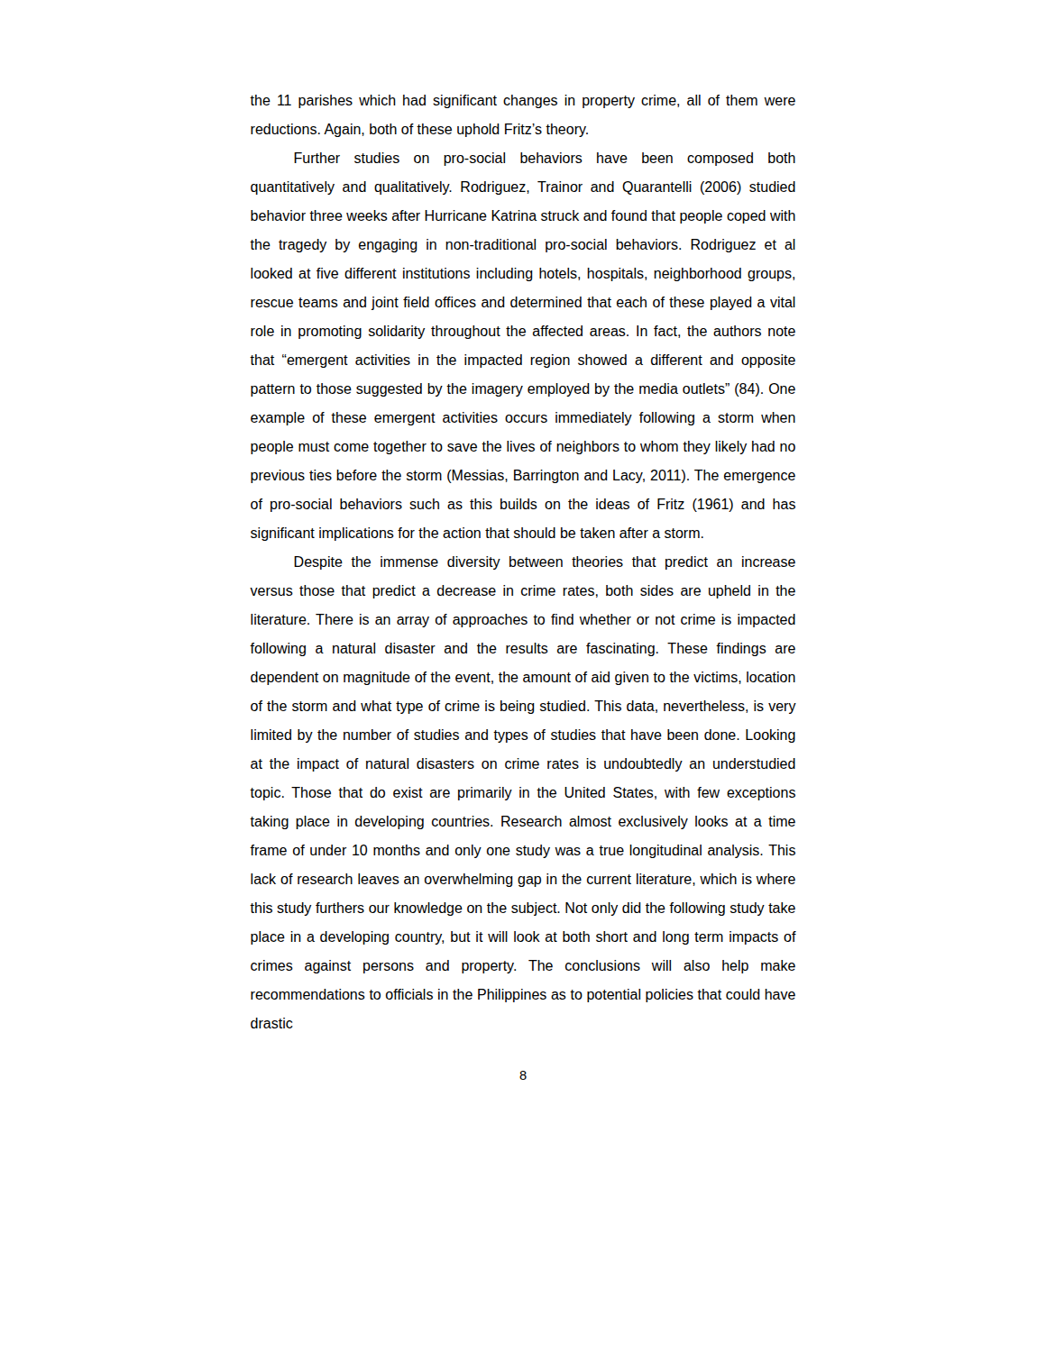the 11 parishes which had significant changes in property crime, all of them were reductions. Again, both of these uphold Fritz’s theory.
Further studies on pro-social behaviors have been composed both quantitatively and qualitatively. Rodriguez, Trainor and Quarantelli (2006) studied behavior three weeks after Hurricane Katrina struck and found that people coped with the tragedy by engaging in non-traditional pro-social behaviors. Rodriguez et al looked at five different institutions including hotels, hospitals, neighborhood groups, rescue teams and joint field offices and determined that each of these played a vital role in promoting solidarity throughout the affected areas. In fact, the authors note that “emergent activities in the impacted region showed a different and opposite pattern to those suggested by the imagery employed by the media outlets” (84). One example of these emergent activities occurs immediately following a storm when people must come together to save the lives of neighbors to whom they likely had no previous ties before the storm (Messias, Barrington and Lacy, 2011). The emergence of pro-social behaviors such as this builds on the ideas of Fritz (1961) and has significant implications for the action that should be taken after a storm.
Despite the immense diversity between theories that predict an increase versus those that predict a decrease in crime rates, both sides are upheld in the literature. There is an array of approaches to find whether or not crime is impacted following a natural disaster and the results are fascinating. These findings are dependent on magnitude of the event, the amount of aid given to the victims, location of the storm and what type of crime is being studied. This data, nevertheless, is very limited by the number of studies and types of studies that have been done. Looking at the impact of natural disasters on crime rates is undoubtedly an understudied topic. Those that do exist are primarily in the United States, with few exceptions taking place in developing countries. Research almost exclusively looks at a time frame of under 10 months and only one study was a true longitudinal analysis. This lack of research leaves an overwhelming gap in the current literature, which is where this study furthers our knowledge on the subject. Not only did the following study take place in a developing country, but it will look at both short and long term impacts of crimes against persons and property. The conclusions will also help make recommendations to officials in the Philippines as to potential policies that could have drastic
8